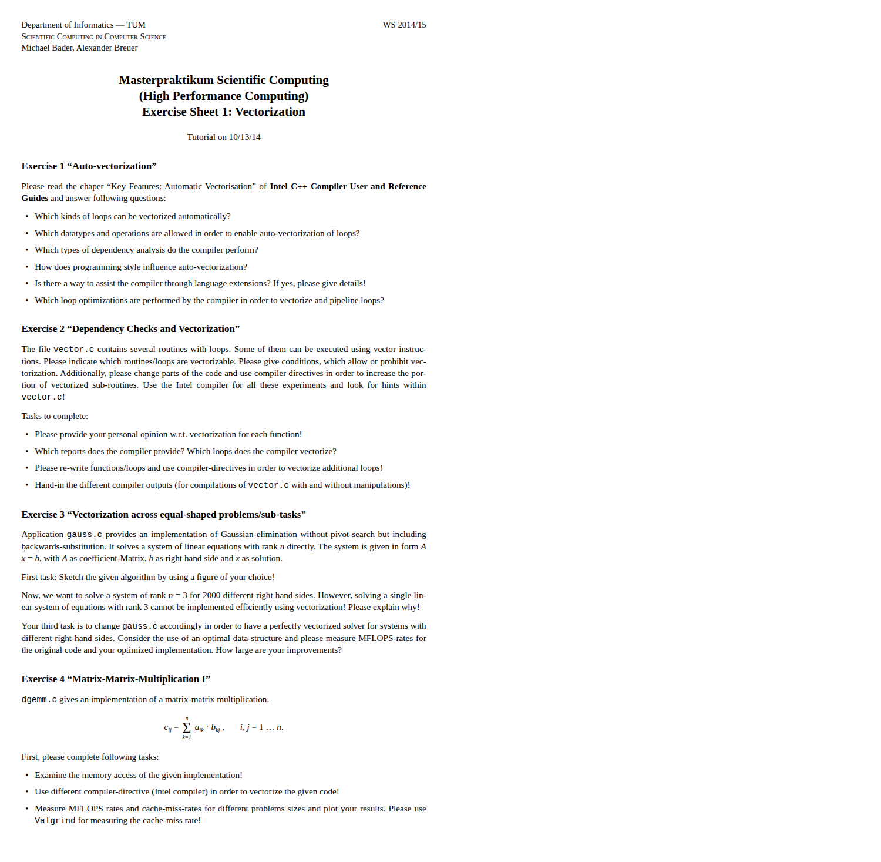Department of Informatics — TUM
Scientific Computing in Computer Science
Michael Bader, Alexander Breuer
WS 2014/15
Masterpraktikum Scientific Computing (High Performance Computing) Exercise Sheet 1: Vectorization
Tutorial on 10/13/14
Exercise 1 “Auto-vectorization”
Please read the chaper “Key Features: Automatic Vectorisation” of Intel C++ Compiler User and Reference Guides and answer following questions:
Which kinds of loops can be vectorized automatically?
Which datatypes and operations are allowed in order to enable auto-vectorization of loops?
Which types of dependency analysis do the compiler perform?
How does programming style influence auto-vectorization?
Is there a way to assist the compiler through language extensions? If yes, please give details!
Which loop optimizations are performed by the compiler in order to vectorize and pipeline loops?
Exercise 2 “Dependency Checks and Vectorization”
The file vector.c contains several routines with loops. Some of them can be executed using vector instructions. Please indicate which routines/loops are vectorizable. Please give conditions, which allow or prohibit vectorization. Additionally, please change parts of the code and use compiler directives in order to increase the portion of vectorized sub-routines. Use the Intel compiler for all these experiments and look for hints within vector.c!
Tasks to complete:
Please provide your personal opinion w.r.t. vectorization for each function!
Which reports does the compiler provide? Which loops does the compiler vectorize?
Please re-write functions/loops and use compiler-directives in order to vectorize additional loops!
Hand-in the different compiler outputs (for compilations of vector.c with and without manipulations)!
Exercise 3 “Vectorization across equal-shaped problems/sub-tasks”
Application gauss.c provides an implementation of Gaussian-elimination without pivot-search but including backwards-substitution. It solves a system of linear equations with rank n directly. The system is given in form Ax = b, with A as coefficient-Matrix, b as right hand side and x as solution.
First task: Sketch the given algorithm by using a figure of your choice!
Now, we want to solve a system of rank n = 3 for 2000 different right hand sides. However, solving a single linear system of equations with rank 3 cannot be implemented efficiently using vectorization! Please explain why!
Your third task is to change gauss.c accordingly in order to have a perfectly vectorized solver for systems with different right-hand sides. Consider the use of an optimal data-structure and please measure MFLOPS-rates for the original code and your optimized implementation. How large are your improvements?
Exercise 4 “Matrix-Matrix-Multiplication I”
dgemm.c gives an implementation of a matrix-matrix multiplication.
cij = n Σ k=1 aik · bkj , i, j = 1 … n.
First, please complete following tasks:
Examine the memory access of the given implementation!
Use different compiler-directive (Intel compiler) in order to vectorize the given code!
Measure MFLOPS rates and cache-miss-rates for different problems sizes and plot your results. Please use Valgrind for measuring the cache-miss rate!